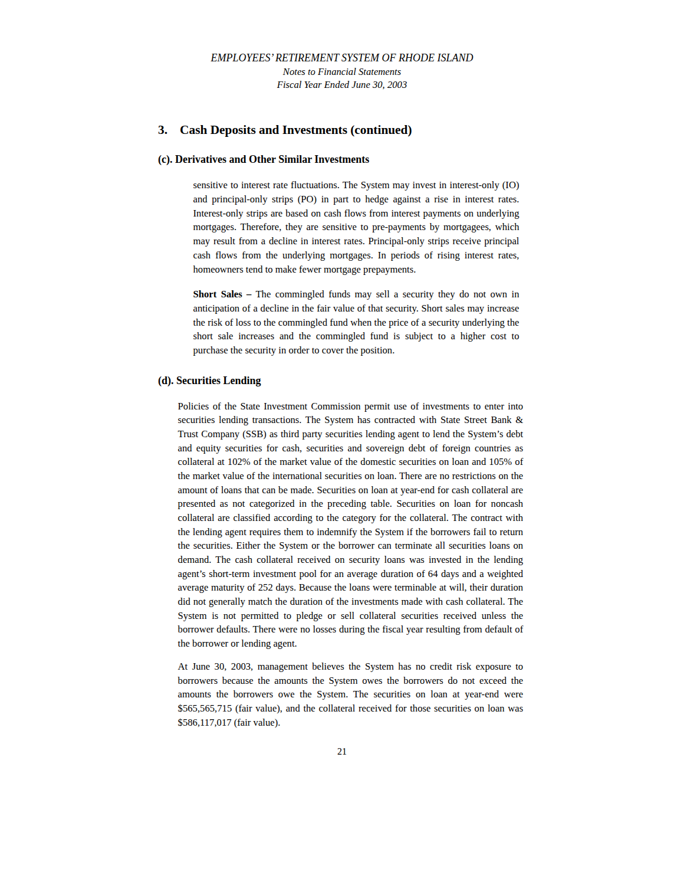EMPLOYEES’ RETIREMENT SYSTEM OF RHODE ISLAND
Notes to Financial Statements
Fiscal Year Ended June 30, 2003
3. Cash Deposits and Investments (continued)
(c). Derivatives and Other Similar Investments
sensitive to interest rate fluctuations. The System may invest in interest-only (IO) and principal-only strips (PO) in part to hedge against a rise in interest rates. Interest-only strips are based on cash flows from interest payments on underlying mortgages. Therefore, they are sensitive to pre-payments by mortgagees, which may result from a decline in interest rates. Principal-only strips receive principal cash flows from the underlying mortgages. In periods of rising interest rates, homeowners tend to make fewer mortgage prepayments.
Short Sales – The commingled funds may sell a security they do not own in anticipation of a decline in the fair value of that security. Short sales may increase the risk of loss to the commingled fund when the price of a security underlying the short sale increases and the commingled fund is subject to a higher cost to purchase the security in order to cover the position.
(d). Securities Lending
Policies of the State Investment Commission permit use of investments to enter into securities lending transactions. The System has contracted with State Street Bank & Trust Company (SSB) as third party securities lending agent to lend the System’s debt and equity securities for cash, securities and sovereign debt of foreign countries as collateral at 102% of the market value of the domestic securities on loan and 105% of the market value of the international securities on loan. There are no restrictions on the amount of loans that can be made. Securities on loan at year-end for cash collateral are presented as not categorized in the preceding table. Securities on loan for noncash collateral are classified according to the category for the collateral. The contract with the lending agent requires them to indemnify the System if the borrowers fail to return the securities. Either the System or the borrower can terminate all securities loans on demand. The cash collateral received on security loans was invested in the lending agent’s short-term investment pool for an average duration of 64 days and a weighted average maturity of 252 days. Because the loans were terminable at will, their duration did not generally match the duration of the investments made with cash collateral. The System is not permitted to pledge or sell collateral securities received unless the borrower defaults. There were no losses during the fiscal year resulting from default of the borrower or lending agent.
At June 30, 2003, management believes the System has no credit risk exposure to borrowers because the amounts the System owes the borrowers do not exceed the amounts the borrowers owe the System. The securities on loan at year-end were $565,565,715 (fair value), and the collateral received for those securities on loan was $586,117,017 (fair value).
21